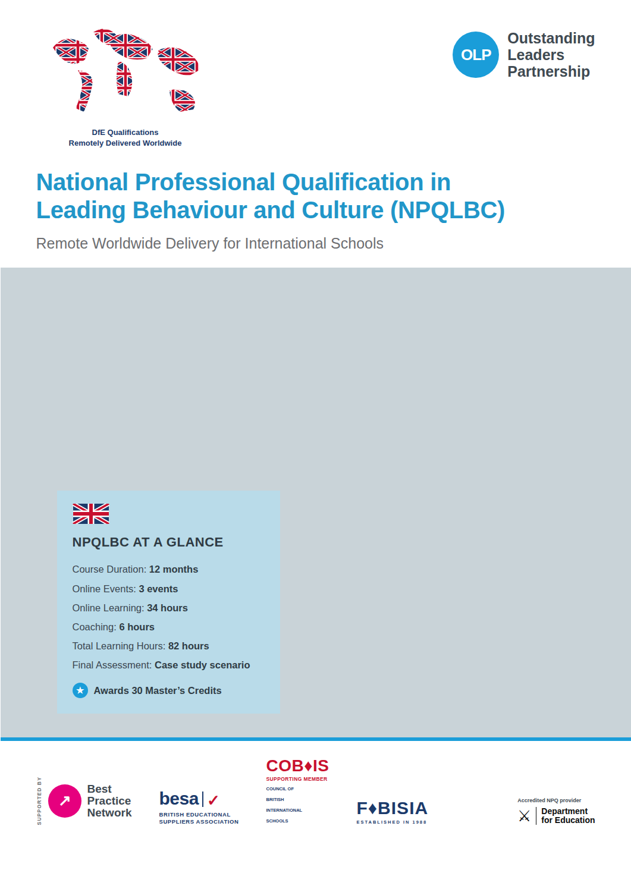DfE Qualifications
Remotely Delivered Worldwide
OLP
Outstanding
Leaders
Partnership
National Professional Qualification in
Leading Behaviour and Culture (NPQLBC)
Remote Worldwide Delivery for International Schools
NPQLBC AT A GLANCE
Course Duration: 12 months
Online Events: 3 events
Online Learning: 34 hours
Coaching: 6 hours
Total Learning Hours: 82 hours
Final Assessment: Case study scenario
★ Awards 30 Master’s Credits
Supported by
↗ Best
Practice
Network
besa ✓ BRITISH EDUCATIONAL
SUPPLIERS ASSOCIATION
COB♦IS SUPPORTING MEMBER COUNCIL OF
BRITISH
INTERNATIONAL
SCHOOLS
F♦BISIA ESTABLISHED IN 1988
Accredited NPQ provider
⚔ Department
for Education